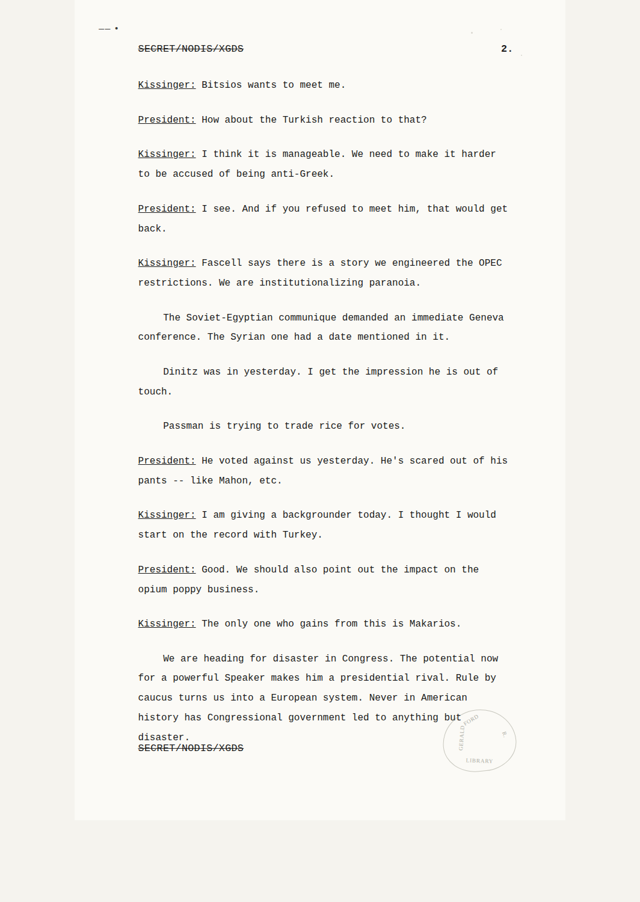—— •
SECRET/NODIS/XGDS 2.
Kissinger: Bitsios wants to meet me.
President: How about the Turkish reaction to that?
Kissinger: I think it is manageable. We need to make it harder to be accused of being anti-Greek.
President: I see. And if you refused to meet him, that would get back.
Kissinger: Fascell says there is a story we engineered the OPEC restrictions. We are institutionalizing paranoia.
The Soviet-Egyptian communique demanded an immediate Geneva conference. The Syrian one had a date mentioned in it.
Dinitz was in yesterday. I get the impression he is out of touch.
Passman is trying to trade rice for votes.
President: He voted against us yesterday. He's scared out of his pants -- like Mahon, etc.
Kissinger: I am giving a backgrounder today. I thought I would start on the record with Turkey.
President: Good. We should also point out the impact on the opium poppy business.
Kissinger: The only one who gains from this is Makarios.
We are heading for disaster in Congress. The potential now for a powerful Speaker makes him a presidential rival. Rule by caucus turns us into a European system. Never in American history has Congressional government led to anything but disaster.
SECRET/NODIS/XGDS
FORD GERALD LIBRARY R.